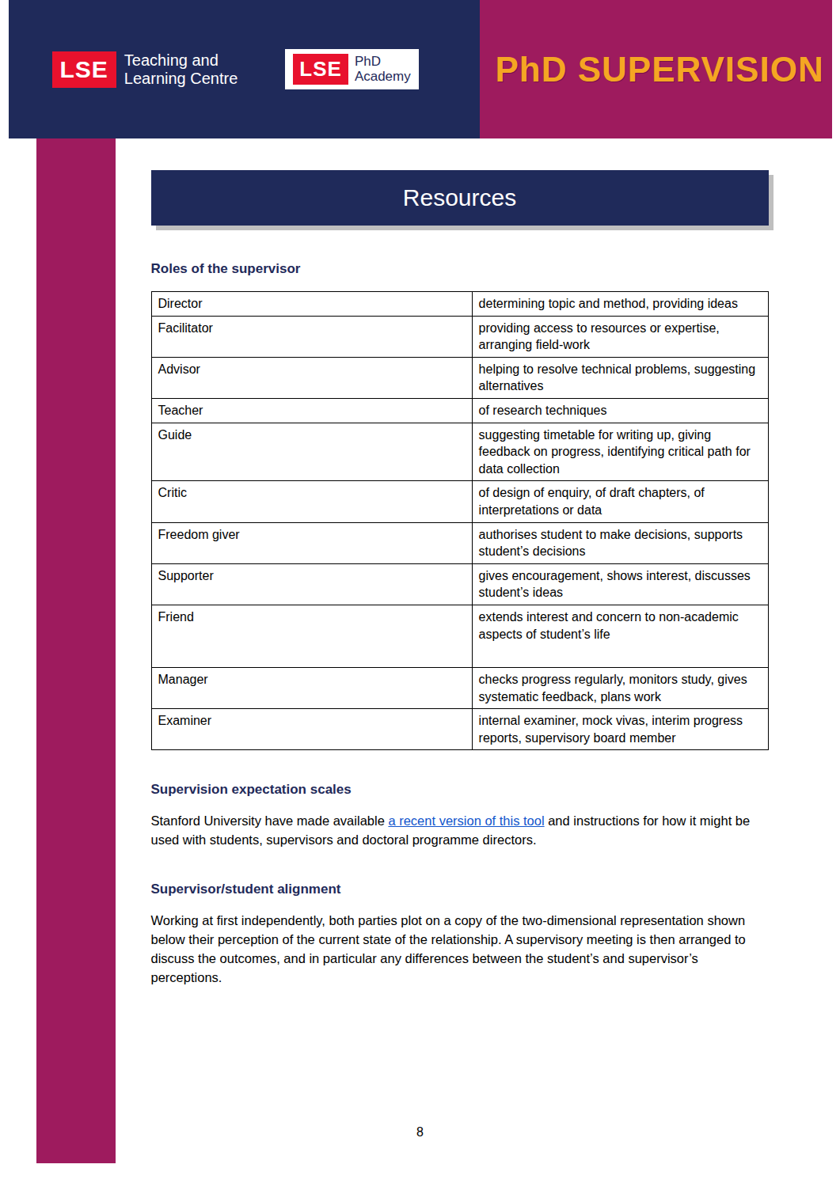LSE Teaching and
Learning Centre
LSE PhD
Academy
PhD SUPERVISION
Resources
Roles of the supervisor
| Director | determining topic and method, providing ideas |
| Facilitator | providing access to resources or expertise, arranging field-work |
| Advisor | helping to resolve technical problems, suggesting alternatives |
| Teacher | of research techniques |
| Guide | suggesting timetable for writing up, giving feedback on progress, identifying critical path for data collection |
| Critic | of design of enquiry, of draft chapters, of interpretations or data |
| Freedom giver | authorises student to make decisions, supports student’s decisions |
| Supporter | gives encouragement, shows interest, discusses student’s ideas |
| Friend | extends interest and concern to non-academic aspects of student’s life |
| Manager | checks progress regularly, monitors study, gives systematic feedback, plans work |
| Examiner | internal examiner, mock vivas, interim progress reports, supervisory board member |
Supervision expectation scales
Stanford University have made available a recent version of this tool and instructions for how it might be used with students, supervisors and doctoral programme directors.
Supervisor/student alignment
Working at first independently, both parties plot on a copy of the two-dimensional representation shown below their perception of the current state of the relationship. A supervisory meeting is then arranged to discuss the outcomes, and in particular any differences between the student’s and supervisor’s perceptions.
8